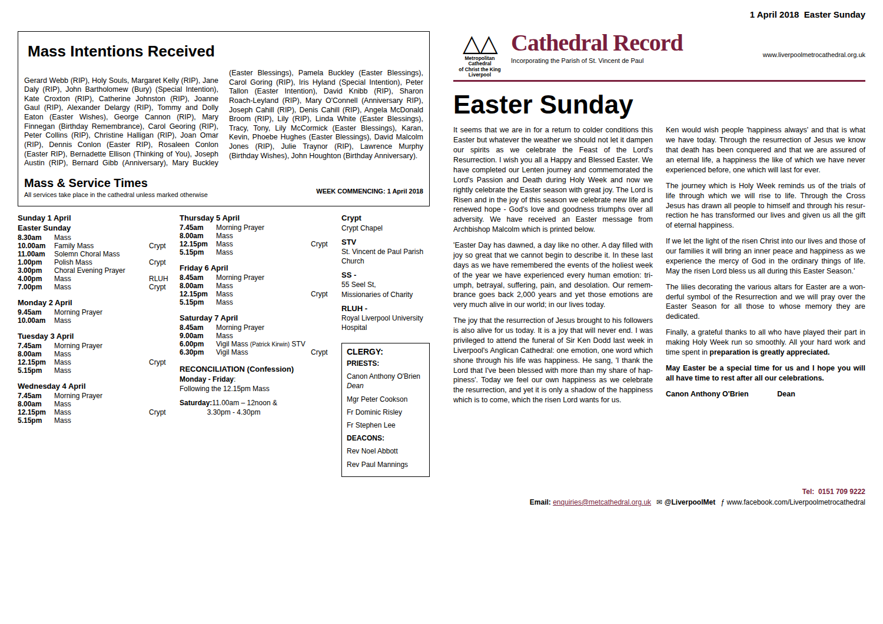1 April 2018 Easter Sunday
Mass Intentions Received
Gerard Webb (RIP), Holy Souls, Margaret Kelly (RIP), Jane Daly (RIP), John Bartholomew (Bury) (Special Intention), Kate Croxton (RIP), Catherine Johnston (RIP), Joanne Gaul (RIP), Alexander Delargy (RIP), Tommy and Dolly Eaton (Easter Wishes), George Cannon (RIP), Mary Finnegan (Birthday Remembrance), Carol Georing (RIP), Peter Collins (RIP), Christine Halligan (RIP), Joan Omar (RIP), Dennis Conlon (Easter RIP), Rosaleen Conlon (Easter RIP), Bernadette Ellison (Thinking of You), Joseph Austin (RIP), Bernard Gibb (Anniversary), Mary Buckley (Easter Blessings), Pamela Buckley (Easter Blessings), Carol Goring (RIP), Iris Hyland (Special Intention), Peter Tallon (Easter Intention), David Knibb (RIP), Sharon Roach-Leyland (RIP), Mary O'Connell (Anniversary RIP), Joseph Cahill (RIP), Denis Cahill (RIP), Angela McDonald Broom (RIP), Lily (RIP), Linda White (Easter Blessings), Tracy, Tony, Lily McCormick (Easter Blessings), Karan, Kevin, Phoebe Hughes (Easter Blessings), David Malcolm Jones (RIP), Julie Traynor (RIP), Lawrence Murphy (Birthday Wishes), John Houghton (Birthday Anniversary).
Mass & Service Times
All services take place in the cathedral unless marked otherwise
WEEK COMMENCING: 1 April 2018
Sunday 1 April
Easter Sunday
8.30am Mass
10.00am Family Mass Crypt
11.00am Solemn Choral Mass
1.00pm Polish Mass Crypt
3.00pm Choral Evening Prayer
4.00pm Mass RLUH
7.00pm Mass Crypt
Monday 2 April
9.45am Morning Prayer
10.00am Mass
Tuesday 3 April
7.45am Morning Prayer
8.00am Mass
12.15pm Mass Crypt
5.15pm Mass
Wednesday 4 April
7.45am Morning Prayer
8.00am Mass
12.15pm Mass Crypt
5.15pm Mass
Thursday 5 April
7.45am Morning Prayer
8.00am Mass
12.15pm Mass Crypt
5.15pm Mass
Friday 6 April
8.45am Morning Prayer
8.00am Mass
12.15pm Mass Crypt
5.15pm Mass
Saturday 7 April
8.45am Morning Prayer
9.00am Mass
6.00pm Vigil Mass (Patrick Kirwin) STV
6.30pm Vigil Mass Crypt
RECONCILIATION (Confession)
Monday - Friday:
Following the 12.15pm Mass
Saturday: 11.00am – 12noon &
3.30pm - 4.30pm
Crypt
Crypt Chapel
STV
St. Vincent de Paul Parish Church
SS -
55 Seel St,
Missionaries of Charity
RLUH -
Royal Liverpool University Hospital
CLERGY:
PRIESTS:
Canon Anthony O'Brien Dean
Mgr Peter Cookson
Fr Dominic Risley
Fr Stephen Lee
DEACONS:
Rev Noel Abbott
Rev Paul Mannings
△△
Metropolitan Cathedral
of Christ the King Liverpool
Cathedral Record
Incorporating the Parish of St. Vincent de Paul
www.liverpoolmetrocathedral.org.uk
Easter Sunday
It seems that we are in for a return to colder conditions this Easter but whatever the weather we should not let it dampen our spirits as we celebrate the Feast of the Lord's Resurrection. I wish you all a Happy and Blessed Easter. We have completed our Lenten journey and commemorated the Lord's Passion and Death during Holy Week and now we rightly celebrate the Easter season with great joy. The Lord is Risen and in the joy of this season we celebrate new life and renewed hope - God's love and goodness triumphs over all adversity. We have received an Easter message from Archbishop Malcolm which is printed below.
'Easter Day has dawned, a day like no other. A day filled with joy so great that we cannot begin to describe it. In these last days as we have remembered the events of the holiest week of the year we have experienced every human emotion: triumph, betrayal, suffering, pain, and desolation. Our remembrance goes back 2,000 years and yet those emotions are very much alive in our world; in our lives today.
The joy that the resurrection of Jesus brought to his followers is also alive for us today. It is a joy that will never end. I was privileged to attend the funeral of Sir Ken Dodd last week in Liverpool's Anglican Cathedral: one emotion, one word which shone through his life was happiness. He sang, 'I thank the Lord that I've been blessed with more than my share of happiness'. Today we feel our own happiness as we celebrate the resurrection, and yet it is only a shadow of the happiness which is to come, which the risen Lord wants for us.
Ken would wish people 'happiness always' and that is what we have today. Through the resurrection of Jesus we know that death has been conquered and that we are assured of an eternal life, a happiness the like of which we have never experienced before, one which will last for ever.
The journey which is Holy Week reminds us of the trials of life through which we will rise to life. Through the Cross Jesus has drawn all people to himself and through his resurrection he has transformed our lives and given us all the gift of eternal happiness.
If we let the light of the risen Christ into our lives and those of our families it will bring an inner peace and happiness as we experience the mercy of God in the ordinary things of life. May the risen Lord bless us all during this Easter Season.'
The lilies decorating the various altars for Easter are a wonderful symbol of the Resurrection and we will pray over the Easter Season for all those to whose memory they are dedicated.
Finally, a grateful thanks to all who have played their part in making Holy Week run so smoothly. All your hard work and time spent in preparation is greatly appreciated.
May Easter be a special time for us and I hope you will all have time to rest after all our celebrations.
Canon Anthony O'Brien Dean
Tel: 0151 709 9222
Email: enquiries@metcathedral.org.uk ✉ @LiverpoolMet ƒ www.facebook.com/Liverpoolmetrocathedral